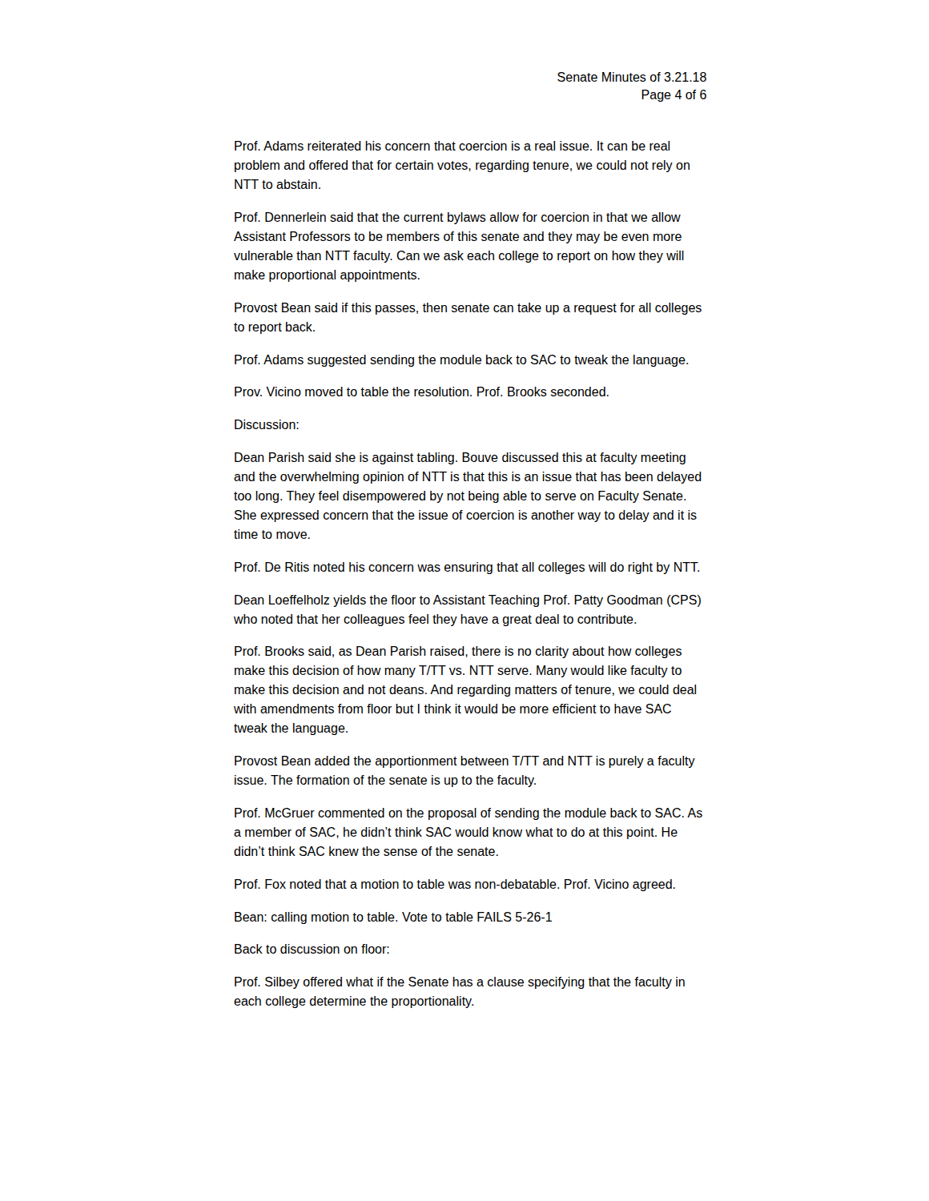Senate Minutes of 3.21.18
Page 4 of 6
Prof. Adams reiterated his concern that coercion is a real issue. It can be real problem and offered that for certain votes, regarding tenure, we could not rely on NTT to abstain.
Prof. Dennerlein said that the current bylaws allow for coercion in that we allow Assistant Professors to be members of this senate and they may be even more vulnerable than NTT faculty. Can we ask each college to report on how they will make proportional appointments.
Provost Bean said if this passes, then senate can take up a request for all colleges to report back.
Prof. Adams suggested sending the module back to SAC to tweak the language.
Prov. Vicino moved to table the resolution. Prof. Brooks seconded.
Discussion:
Dean Parish said she is against tabling. Bouve discussed this at faculty meeting and the overwhelming opinion of NTT is that this is an issue that has been delayed too long. They feel disempowered by not being able to serve on Faculty Senate. She expressed concern that the issue of coercion is another way to delay and it is time to move.
Prof. De Ritis noted his concern was ensuring that all colleges will do right by NTT.
Dean Loeffelholz yields the floor to Assistant Teaching Prof. Patty Goodman (CPS) who noted that her colleagues feel they have a great deal to contribute.
Prof. Brooks said, as Dean Parish raised, there is no clarity about how colleges make this decision of how many T/TT vs. NTT serve. Many would like faculty to make this decision and not deans. And regarding matters of tenure, we could deal with amendments from floor but I think it would be more efficient to have SAC tweak the language.
Provost Bean added the apportionment between T/TT and NTT is purely a faculty issue. The formation of the senate is up to the faculty.
Prof. McGruer commented on the proposal of sending the module back to SAC. As a member of SAC, he didn’t think SAC would know what to do at this point. He didn’t think SAC knew the sense of the senate.
Prof. Fox noted that a motion to table was non-debatable. Prof. Vicino agreed.
Bean: calling motion to table. Vote to table FAILS 5-26-1
Back to discussion on floor:
Prof. Silbey offered what if the Senate has a clause specifying that the faculty in each college determine the proportionality.